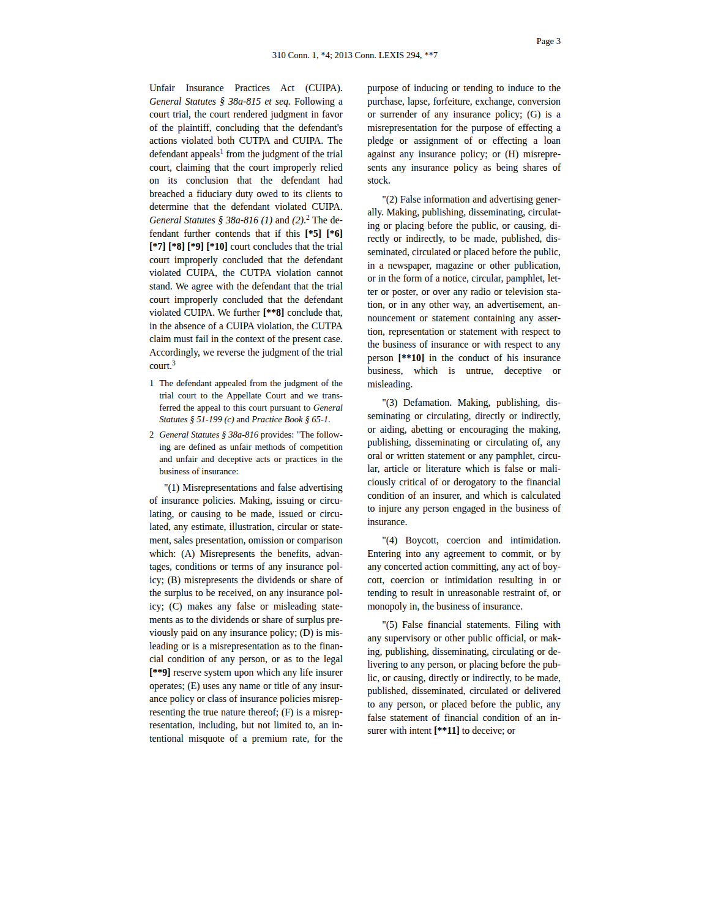Page 3
310 Conn. 1, *4; 2013 Conn. LEXIS 294, **7
Unfair Insurance Practices Act (CUIPA). General Statutes § 38a-815 et seq. Following a court trial, the court rendered judgment in favor of the plaintiff, concluding that the defendant's actions violated both CUTPA and CUIPA. The defendant appeals1 from the judgment of the trial court, claiming that the court improperly relied on its conclusion that the defendant had breached a fiduciary duty owed to its clients to determine that the defendant violated CUIPA. General Statutes § 38a-816 (1) and (2).2 The defendant further contends that if this [*5] [*6] [*7] [*8] [*9] [*10] court concludes that the trial court improperly concluded that the defendant violated CUIPA, the CUTPA violation cannot stand. We agree with the defendant that the trial court improperly concluded that the defendant violated CUIPA. We further [**8] conclude that, in the absence of a CUIPA violation, the CUTPA claim must fail in the context of the present case. Accordingly, we reverse the judgment of the trial court.3
1
The defendant appealed from the judgment of the trial court to the Appellate Court and we transferred the appeal to this court pursuant to General Statutes § 51-199 (c) and Practice Book § 65-1.
2
General Statutes § 38a-816 provides: "The following are defined as unfair methods of competition and unfair and deceptive acts or practices in the business of insurance:
"(1) Misrepresentations and false advertising of insurance policies. Making, issuing or circulating, or causing to be made, issued or circulated, any estimate, illustration, circular or statement, sales presentation, omission or comparison which: (A) Misrepresents the benefits, advantages, conditions or terms of any insurance policy; (B) misrepresents the dividends or share of the surplus to be received, on any insurance policy; (C) makes any false or misleading statements as to the dividends or share of surplus previously paid on any insurance policy; (D) is misleading or is a misrepresentation as to the financial condition of any person, or as to the legal [**9] reserve system upon which any life insurer operates; (E) uses any name or title of any insurance policy or class of insurance policies misrepresenting the true nature thereof; (F) is a misrepresentation, including, but not limited to, an intentional misquote of a premium rate, for the purpose of inducing or tending to induce to the purchase, lapse, forfeiture, exchange, conversion or surrender of any insurance policy; (G) is a misrepresentation for the purpose of effecting a pledge or assignment of or effecting a loan against any insurance policy; or (H) misrepresents any insurance policy as being shares of stock.
"(2) False information and advertising generally. Making, publishing, disseminating, circulating or placing before the public, or causing, directly or indirectly, to be made, published, disseminated, circulated or placed before the public, in a newspaper, magazine or other publication, or in the form of a notice, circular, pamphlet, letter or poster, or over any radio or television station, or in any other way, an advertisement, announcement or statement containing any assertion, representation or statement with respect to the business of insurance or with respect to any person [**10] in the conduct of his insurance business, which is untrue, deceptive or misleading.
"(3) Defamation. Making, publishing, disseminating or circulating, directly or indirectly, or aiding, abetting or encouraging the making, publishing, disseminating or circulating of, any oral or written statement or any pamphlet, circular, article or literature which is false or maliciously critical of or derogatory to the financial condition of an insurer, and which is calculated to injure any person engaged in the business of insurance.
"(4) Boycott, coercion and intimidation. Entering into any agreement to commit, or by any concerted action committing, any act of boycott, coercion or intimidation resulting in or tending to result in unreasonable restraint of, or monopoly in, the business of insurance.
"(5) False financial statements. Filing with any supervisory or other public official, or making, publishing, disseminating, circulating or delivering to any person, or placing before the public, or causing, directly or indirectly, to be made, published, disseminated, circulated or delivered to any person, or placed before the public, any false statement of financial condition of an insurer with intent [**11] to deceive; or